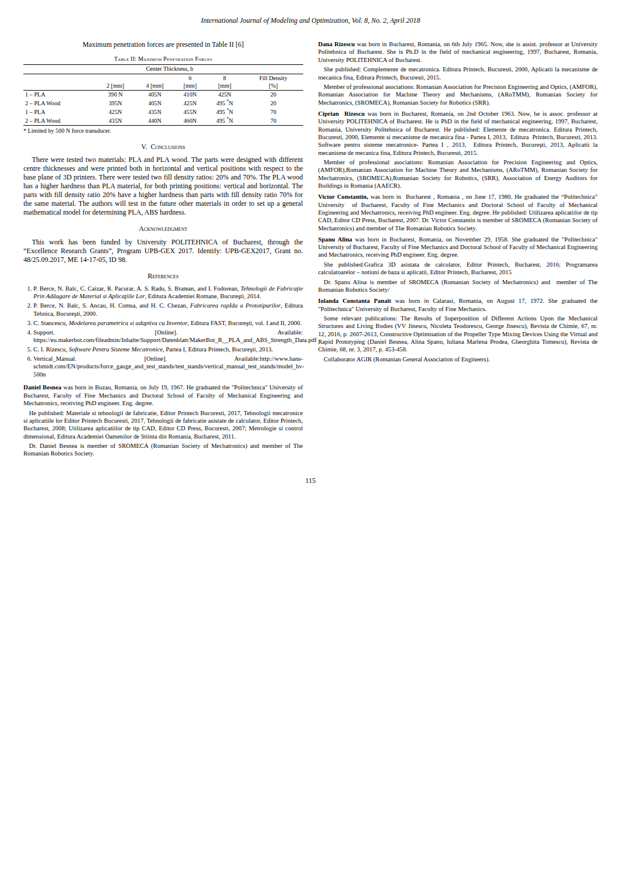International Journal of Modeling and Optimization, Vol. 8, No. 2, April 2018
Maximum penetration forces are presented in Table II [6]
Table II: Maximum Penetration Forces
| | Center Thickness, b | |
| --- | --- | --- |
| | 2 [mm] | 4 [mm] | 6 [mm] | 8 [mm] | Fill Density [%] |
| 1 – PLA | 390 N | 405N | 410N | 425N | 20 |
| 2 – PLA Wood | 395N | 405N | 425N | 495 * N | 20 |
| 1 – PLA | 425N | 435N | 455N | 495 * N | 70 |
| 2 – PLA Wood | 435N | 440N | 460N | 495 * N | 70 |
* Limited by 500 N force transducer.
V. Conclusions
There were tested two materials: PLA and PLA wood. The parts were designed with different centre thicknesses and were printed both in horizontal and vertical positions with respect to the base plane of 3D printers. There were tested two fill density ratios: 20% and 70%. The PLA wood has a higher hardness than PLA material, for both printing positions: vertical and horizontal. The parts with fill density ratio 20% have a higher hardness than parts with fill density ratio 70% for the same material. The authors will test in the future other materials in order to set up a general mathematical model for determining PLA, ABS hardness.
Acknowledgment
This work has been funded by University POLITEHNICA of Bucharest, through the “Excellence Research Grants”, Program UPB-GEX 2017. Identify: UPB-GEX2017, Grant no. 48/25.09.2017, ME 14-17-05, ID 98.
References
P. Berce, N. Balc, C. Caizar, R. Pacurar, A. S. Radu, S. Bratean, and I. Fodorean, Tehnologii de Fabricaţie Prin Adăugare de Material si Aplicaţiile Lor, Editura Academiei Romane, Bucureşti, 2014.
P. Berce, N. Balc, S. Ancau, H. Comsa, and H. C. Chezan, Fabricarea rapIda a Prototipurilor, Editura Tehnica, Bucureşti, 2000.
C. Stancescu, Modelarea parametrica si adaptiva cu Inventor, Editura FAST, Bucureşti, vol. I and II, 2000.
Support. [Online]. Available: https://eu.makerbot.com/fileadmin/Inhalte/Support/Datenblatt/MakerBot_R__PLA_and_ABS_Strength_Data.pdf
C. I. Rizescu, Software Pentru Sisteme Mecatronice, Partea I, Editura Printech, Bucureşti, 2013.
Vertical_Manual. [Online]. Available:http://www.hans-schmidt.com/EN/products/force_gauge_and_test_stands/test_stands/vertical_manual_test_stands/model_hv-500n
Daniel Besnea was born in Buzau, Romania, on July 19, 1967. He graduated the "Politechnica" University of Bucharest, Faculty of Fine Mechanics and Doctoral School of Faculty of Mechanical Engineering and Mechatronics, receiving PhD engineer. Eng. degree.
He published: Materiale si tehnologii de fabricatie, Editor Printech Bucuresti, 2017, Tehnologii mecatronice si aplicatiile lor Editor Printech Bucuresti, 2017, Tehnologii de fabricatie asistate de calculator, Editor Printech, Bucharest, 2008; Utilizarea aplicatiilor de tip CAD, Editor CD Press, Bucuresti, 2007; Metrologie si control dimensional, Editura Academiei Oamenilor de Stiinta din Romania, Bucharest, 2011.
Dr. Daniel Besnea is member of SROMECA (Romanian Society of Mechatronics) and member of The Romanian Robotics Society.
Dana Rizescu was born in Bucharest, Romania, on 6th July 1965. Now, she is assist. professor at University Politehnica of Bucharest. She is Ph.D in the field of mechanical engineering, 1997, Bucharest, Romania, University POLITEHNICA of Bucharest.
She published: Complemente de mecatronica. Editura Printech, Bucuresti, 2000, Aplicatii la mecanisme de mecanica fina, Editura Printech, Bucuresti, 2015.
Member of professional asociations: Romanian Association for Precision Engineering and Optics, (AMFOR), Romanian Association for Machine Theory and Mechanisms, (ARoTMM), Romanian Society for Mechatronics, (SROMECA), Romanian Society for Robotics (SRR).
Ciprian Rizescu was born in Bucharest, Romania, on 2nd October 1963. Now, he is assoc. professor at University POLITEHNICA of Bucharest. He is PhD in the field of mechanical engineering, 1997, Bucharest, Romania, University Politehnica of Bucharest. He published: Elemente de mecatronica. Editura Printech, Bucuresti, 2000, Elemente si mecanisme de mecanica fina - Partea I, 2013, Editura Printech, Bucuresti, 2013. Software pentru sisteme mecatronice- Partea I , 2013, Editura Printech, Bucureşti, 2013, Aplicatii la mecanisme de mecanica fina, Editura Printech, Bucuresti, 2015.
Member of professional asociations: Romanian Association for Precision Engineering and Optics, (AMFOR),Romanian Association for Machine Theory and Mechanisms, (ARoTMM), Romanian Society for Mechatronics, (SROMECA),Romanian Society for Robotics, (SRR), Association of Energy Auditors for Buildings in Romania (AAECR).
Victor Constantin, was born in Bucharest , Romania , on June 17, 1980. He graduated the “Politechnica” University of Bucharest, Faculty of Fine Mechanics and Doctoral School of Faculty of Mechanical Engineering and Mechatronics, receiving PhD engineer. Eng. degree. He published: Utilizarea aplicatiilor de tip CAD, Editor CD Press, Bucharest, 2007. Dr. Victor Constantin is member of SROMECA (Romanian Society of Mechatronics) and member of The Romanian Robotics Society.
Spanu Alina was born in Bucharest, Romania, on November 29, 1958. She graduated the "Politechnica" University of Bucharest, Faculty of Fine Mechanics and Doctoral School of Faculty of Mechanical Engineering and Mechatronics, receiving PhD engineer. Eng. degree.
She published:Grafica 3D asistata de calculator, Editor Printech, Bucharest, 2016; Programarea calculatoarelor – notiuni de baza si aplicatii, Editor Printech, Bucharest, 2015
Dr. Spanu Alina is member of SROMECA (Romanian Society of Mechatronics) and member of The Romanian Robotics Society/
Iolanda Constanta Panait was born in Calarasi, Romania, on August 17, 1972. She graduated the "Politechnica" University of Bucharest, Faculty of Fine Mechanics.
Some relevant publications: The Results of Superposition of Different Actions Upon the Mechanical Structures and Living Bodies (VV Jinescu, Nicoleta Teodorescu, George Jinescu), Revista de Chimie, 67, nr. 12, 2016, p. 2607-2613, Constructive Optimisation of the Propeller Type Mixing Devices Using the Virtual and Rapid Prototyping (Daniel Besnea, Alina Spanu, Iuliana Marlena Prodea, Gheorghita Tomescu), Revista de Chimie, 68, nr. 3, 2017, p. 453-458.
Collaborator AGIR (Romanian General Association of Engineers).
115